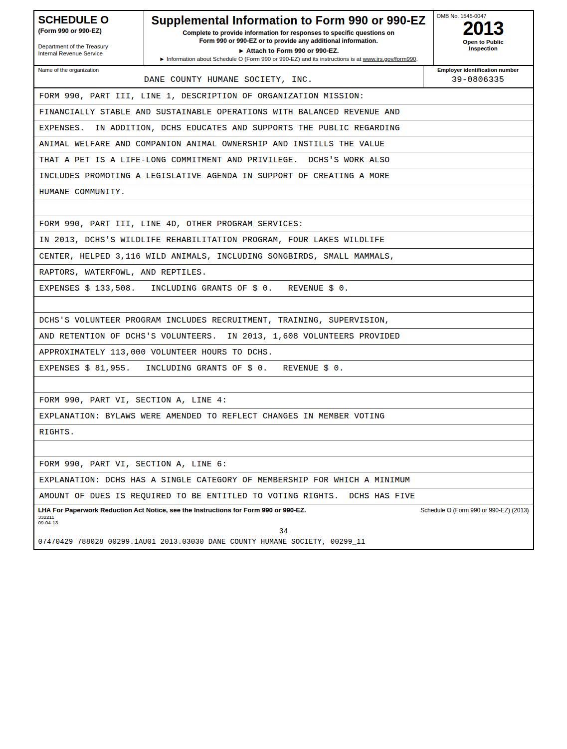SCHEDULE O
(Form 990 or 990-EZ)
Department of the Treasury
Internal Revenue Service
Supplemental Information to Form 990 or 990-EZ
Complete to provide information for responses to specific questions on
Form 990 or 990-EZ or to provide any additional information.
► Attach to Form 990 or 990-EZ.
► Information about Schedule O (Form 990 or 990-EZ) and its instructions is at www.irs.gov/form990.
OMB No. 1545-0047
2013
Open to Public
Inspection
Name of the organization
DANE COUNTY HUMANE SOCIETY, INC.
Employer identification number
39-0806335
FORM 990, PART III, LINE 1, DESCRIPTION OF ORGANIZATION MISSION:
FINANCIALLY STABLE AND SUSTAINABLE OPERATIONS WITH BALANCED REVENUE AND
EXPENSES. IN ADDITION, DCHS EDUCATES AND SUPPORTS THE PUBLIC REGARDING
ANIMAL WELFARE AND COMPANION ANIMAL OWNERSHIP AND INSTILLS THE VALUE
THAT A PET IS A LIFE-LONG COMMITMENT AND PRIVILEGE. DCHS'S WORK ALSO
INCLUDES PROMOTING A LEGISLATIVE AGENDA IN SUPPORT OF CREATING A MORE
HUMANE COMMUNITY.
FORM 990, PART III, LINE 4D, OTHER PROGRAM SERVICES:
IN 2013, DCHS'S WILDLIFE REHABILITATION PROGRAM, FOUR LAKES WILDLIFE
CENTER, HELPED 3,116 WILD ANIMALS, INCLUDING SONGBIRDS, SMALL MAMMALS,
RAPTORS, WATERFOWL, AND REPTILES.
EXPENSES $ 133,508. INCLUDING GRANTS OF $ 0. REVENUE $ 0.
DCHS'S VOLUNTEER PROGRAM INCLUDES RECRUITMENT, TRAINING, SUPERVISION,
AND RETENTION OF DCHS'S VOLUNTEERS. IN 2013, 1,608 VOLUNTEERS PROVIDED
APPROXIMATELY 113,000 VOLUNTEER HOURS TO DCHS.
EXPENSES $ 81,955. INCLUDING GRANTS OF $ 0. REVENUE $ 0.
FORM 990, PART VI, SECTION A, LINE 4:
EXPLANATION: BYLAWS WERE AMENDED TO REFLECT CHANGES IN MEMBER VOTING
RIGHTS.
FORM 990, PART VI, SECTION A, LINE 6:
EXPLANATION: DCHS HAS A SINGLE CATEGORY OF MEMBERSHIP FOR WHICH A MINIMUM
AMOUNT OF DUES IS REQUIRED TO BE ENTITLED TO VOTING RIGHTS. DCHS HAS FIVE
LHA For Paperwork Reduction Act Notice, see the Instructions for Form 990 or 990-EZ.
Schedule O (Form 990 or 990-EZ) (2013)
332211
09-04-13
34
07470429 788028 00299.1AU01 2013.03030 DANE COUNTY HUMANE SOCIETY, 00299_11